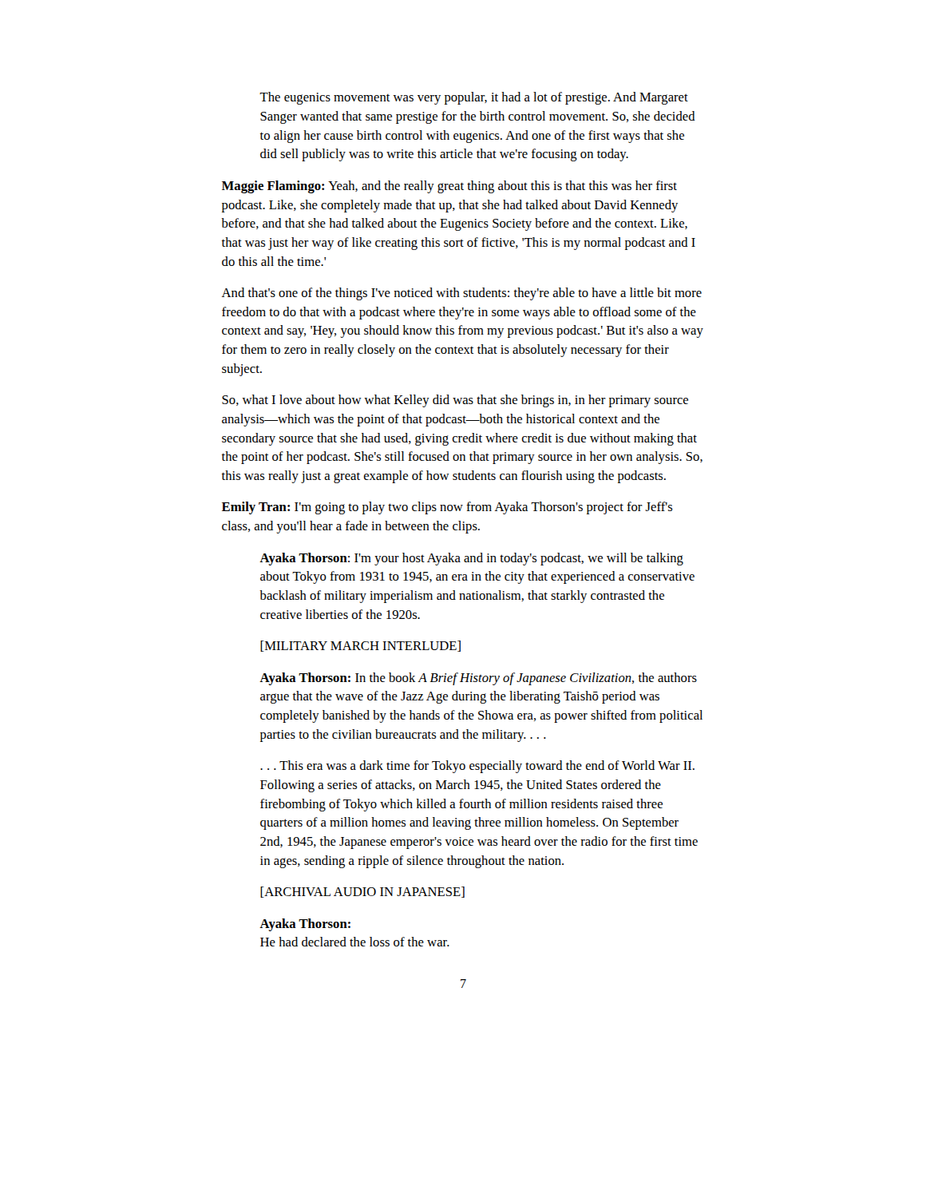The eugenics movement was very popular, it had a lot of prestige. And Margaret Sanger wanted that same prestige for the birth control movement. So, she decided to align her cause birth control with eugenics. And one of the first ways that she did sell publicly was to write this article that we're focusing on today.
Maggie Flamingo: Yeah, and the really great thing about this is that this was her first podcast. Like, she completely made that up, that she had talked about David Kennedy before, and that she had talked about the Eugenics Society before and the context. Like, that was just her way of like creating this sort of fictive, 'This is my normal podcast and I do this all the time.'
And that's one of the things I've noticed with students: they're able to have a little bit more freedom to do that with a podcast where they're in some ways able to offload some of the context and say, 'Hey, you should know this from my previous podcast.' But it's also a way for them to zero in really closely on the context that is absolutely necessary for their subject.
So, what I love about how what Kelley did was that she brings in, in her primary source analysis—which was the point of that podcast—both the historical context and the secondary source that she had used, giving credit where credit is due without making that the point of her podcast. She's still focused on that primary source in her own analysis. So, this was really just a great example of how students can flourish using the podcasts.
Emily Tran: I'm going to play two clips now from Ayaka Thorson's project for Jeff's class, and you'll hear a fade in between the clips.
Ayaka Thorson: I'm your host Ayaka and in today's podcast, we will be talking about Tokyo from 1931 to 1945, an era in the city that experienced a conservative backlash of military imperialism and nationalism, that starkly contrasted the creative liberties of the 1920s.
[MILITARY MARCH INTERLUDE]
Ayaka Thorson: In the book A Brief History of Japanese Civilization, the authors argue that the wave of the Jazz Age during the liberating Taishō period was completely banished by the hands of the Showa era, as power shifted from political parties to the civilian bureaucrats and the military. . . .
. . . This era was a dark time for Tokyo especially toward the end of World War II. Following a series of attacks, on March 1945, the United States ordered the firebombing of Tokyo which killed a fourth of million residents raised three quarters of a million homes and leaving three million homeless. On September 2nd, 1945, the Japanese emperor's voice was heard over the radio for the first time in ages, sending a ripple of silence throughout the nation.
[ARCHIVAL AUDIO IN JAPANESE]
Ayaka Thorson:
He had declared the loss of the war.
7